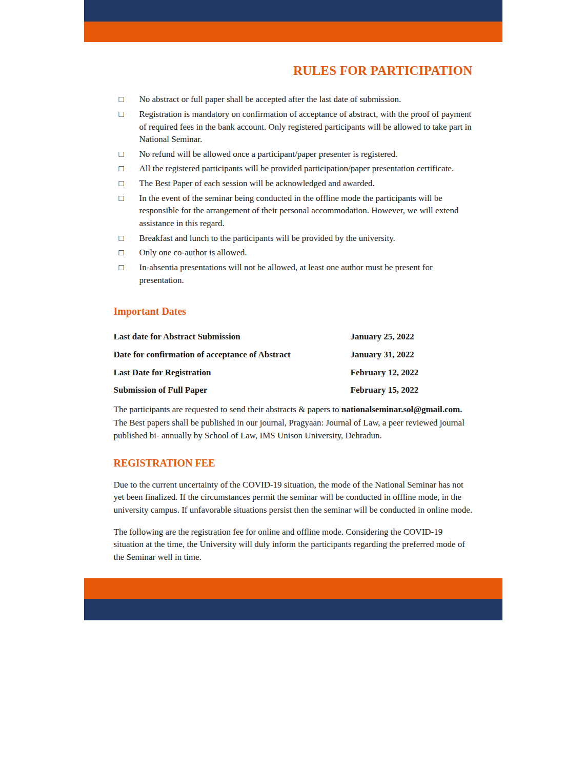RULES FOR PARTICIPATION
No abstract or full paper shall be accepted after the last date of submission.
Registration is mandatory on confirmation of acceptance of abstract, with the proof of payment of required fees in the bank account. Only registered participants will be allowed to take part in National Seminar.
No refund will be allowed once a participant/paper presenter is registered.
All the registered participants will be provided participation/paper presentation certificate.
The Best Paper of each session will be acknowledged and awarded.
In the event of the seminar being conducted in the offline mode the participants will be responsible for the arrangement of their personal accommodation. However, we will extend assistance in this regard.
Breakfast and lunch to the participants will be provided by the university.
Only one co-author is allowed.
In-absentia presentations will not be allowed, at least one author must be present for presentation.
Important Dates
| Last date for Abstract Submission | January 25, 2022 |
| Date for confirmation of acceptance of Abstract | January 31, 2022 |
| Last Date for Registration | February 12, 2022 |
| Submission of Full Paper | February 15, 2022 |
The participants are requested to send their abstracts & papers to nationalseminar.sol@gmail.com.
The Best papers shall be published in our journal, Pragyaan: Journal of Law, a peer reviewed journal published bi- annually by School of Law, IMS Unison University, Dehradun.
REGISTRATION FEE
Due to the current uncertainty of the COVID-19 situation, the mode of the National Seminar has not yet been finalized. If the circumstances permit the seminar will be conducted in offline mode, in the university campus. If unfavorable situations persist then the seminar will be conducted in online mode.
The following are the registration fee for online and offline mode. Considering the COVID-19 situation at the time, the University will duly inform the participants regarding the preferred mode of the Seminar well in time.